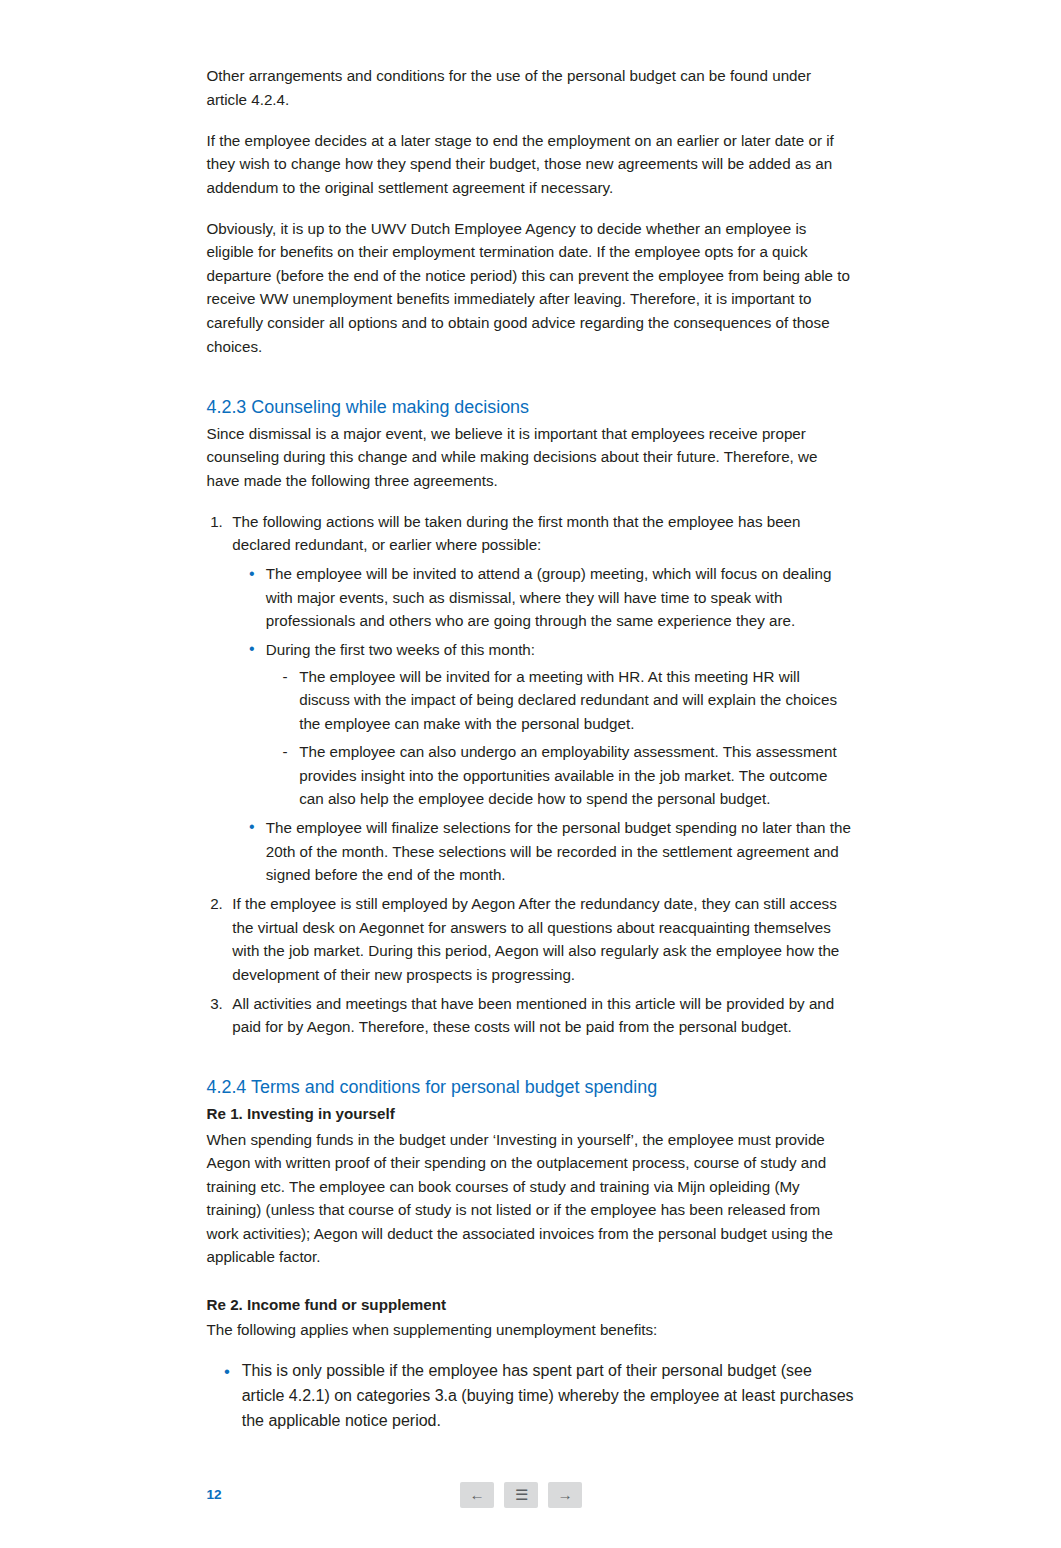Other arrangements and conditions for the use of the personal budget can be found under article 4.2.4.
If the employee decides at a later stage to end the employment on an earlier or later date or if they wish to change how they spend their budget, those new agreements will be added as an addendum to the original settlement agreement if necessary.
Obviously, it is up to the UWV Dutch Employee Agency to decide whether an employee is eligible for benefits on their employment termination date. If the employee opts for a quick departure (before the end of the notice period) this can prevent the employee from being able to receive WW unemployment benefits immediately after leaving. Therefore, it is important to carefully consider all options and to obtain good advice regarding the consequences of those choices.
4.2.3 Counseling while making decisions
Since dismissal is a major event, we believe it is important that employees receive proper counseling during this change and while making decisions about their future. Therefore, we have made the following three agreements.
The following actions will be taken during the first month that the employee has been declared redundant, or earlier where possible:
The employee will be invited to attend a (group) meeting, which will focus on dealing with major events, such as dismissal, where they will have time to speak with professionals and others who are going through the same experience they are.
During the first two weeks of this month:
The employee will be invited for a meeting with HR. At this meeting HR will discuss with the impact of being declared redundant and will explain the choices the employee can make with the personal budget.
The employee can also undergo an employability assessment. This assessment provides insight into the opportunities available in the job market. The outcome can also help the employee decide how to spend the personal budget.
The employee will finalize selections for the personal budget spending no later than the 20th of the month. These selections will be recorded in the settlement agreement and signed before the end of the month.
If the employee is still employed by Aegon After the redundancy date, they can still access the virtual desk on Aegonnet for answers to all questions about reacquainting themselves with the job market. During this period, Aegon will also regularly ask the employee how the development of their new prospects is progressing.
All activities and meetings that have been mentioned in this article will be provided by and paid for by Aegon. Therefore, these costs will not be paid from the personal budget.
4.2.4 Terms and conditions for personal budget spending
Re 1. Investing in yourself
When spending funds in the budget under ‘Investing in yourself’, the employee must provide Aegon with written proof of their spending on the outplacement process, course of study and training etc. The employee can book courses of study and training via Mijn opleiding (My training) (unless that course of study is not listed or if the employee has been released from work activities); Aegon will deduct the associated invoices from the personal budget using the applicable factor.
Re 2. Income fund or supplement
The following applies when supplementing unemployment benefits:
This is only possible if the employee has spent part of their personal budget (see article 4.2.1) on categories 3.a (buying time) whereby the employee at least purchases the applicable notice period.
12
← ☰ →